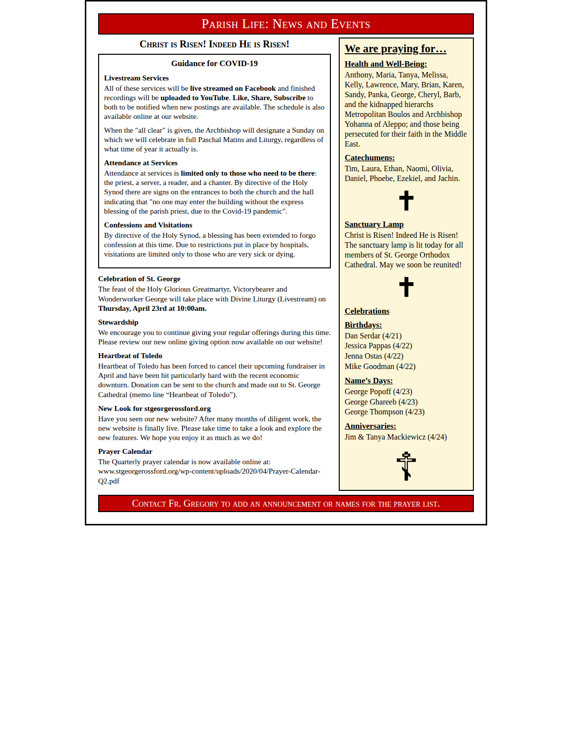Parish Life: News and Events
Christ is Risen! Indeed He is Risen!
Guidance for COVID-19
Livestream Services
All of these services will be live streamed on Facebook and finished recordings will be uploaded to YouTube. Like, Share, Subscribe to both to be notified when new postings are available. The schedule is also available online at our website.
When the "all clear" is given, the Archbishop will designate a Sunday on which we will celebrate in full Paschal Matins and Liturgy, regardless of what time of year it actually is.
Attendance at Services
Attendance at services is limited only to those who need to be there: the priest, a server, a reader, and a chanter. By directive of the Holy Synod there are signs on the entrances to both the church and the hall indicating that "no one may enter the building without the express blessing of the parish priest, due to the Covid-19 pandemic".
Confessions and Visitations
By directive of the Holy Synod, a blessing has been extended to forgo confession at this time. Due to restrictions put in place by hospitals, visitations are limited only to those who are very sick or dying.
Celebration of St. George
The feast of the Holy Glorious Greatmartyr, Victorybearer and Wonderworker George will take place with Divine Liturgy (Livestream) on Thursday, April 23rd at 10:00am.
Stewardship
We encourage you to continue giving your regular offerings during this time. Please review our new online giving option now available on our website!
Heartbeat of Toledo
Heartbeat of Toledo has been forced to cancel their upcoming fundraiser in April and have been hit particularly hard with the recent economic downturn. Donation can be sent to the church and made out to St. George Cathedral (memo line “Heartbeat of Toledo”).
New Look for stgeorgerossford.org
Have you seen our new website? After many months of diligent work, the new website is finally live. Please take time to take a look and explore the new features. We hope you enjoy it as much as we do!
Prayer Calendar
The Quarterly prayer calendar is now available online at: www.stgeorgerossford.org/wp-content/uploads/2020/04/Prayer-Calendar-Q2.pdf
We are praying for…
Health and Well-Being:
Anthony, Maria, Tanya, Melissa, Kelly, Lawrence, Mary, Brian, Karen, Sandy, Panka, George, Cheryl, Barb, and the kidnapped hierarchs Metropolitan Boulos and Archbishop Yohanna of Aleppo; and those being persecuted for their faith in the Middle East.
Catechumens:
Tim, Laura, Ethan, Naomi, Olivia, Daniel, Phoebe, Ezekiel, and Jachin.
✝
Sanctuary Lamp
Christ is Risen! Indeed He is Risen! The sanctuary lamp is lit today for all members of St. George Orthodox Cathedral. May we soon be reunited!
✝
Celebrations
Birthdays:
Dan Serdar (4/21)
Jessica Pappas (4/22)
Jenna Ostas (4/22)
Mike Goodman (4/22)
Name’s Days:
George Popoff (4/23)
George Ghareeb (4/23)
George Thompson (4/23)
Anniversaries:
Jim & Tanya Mackiewicz (4/24)
☦
Contact Fr. Gregory to add an announcement or names for the prayer list.